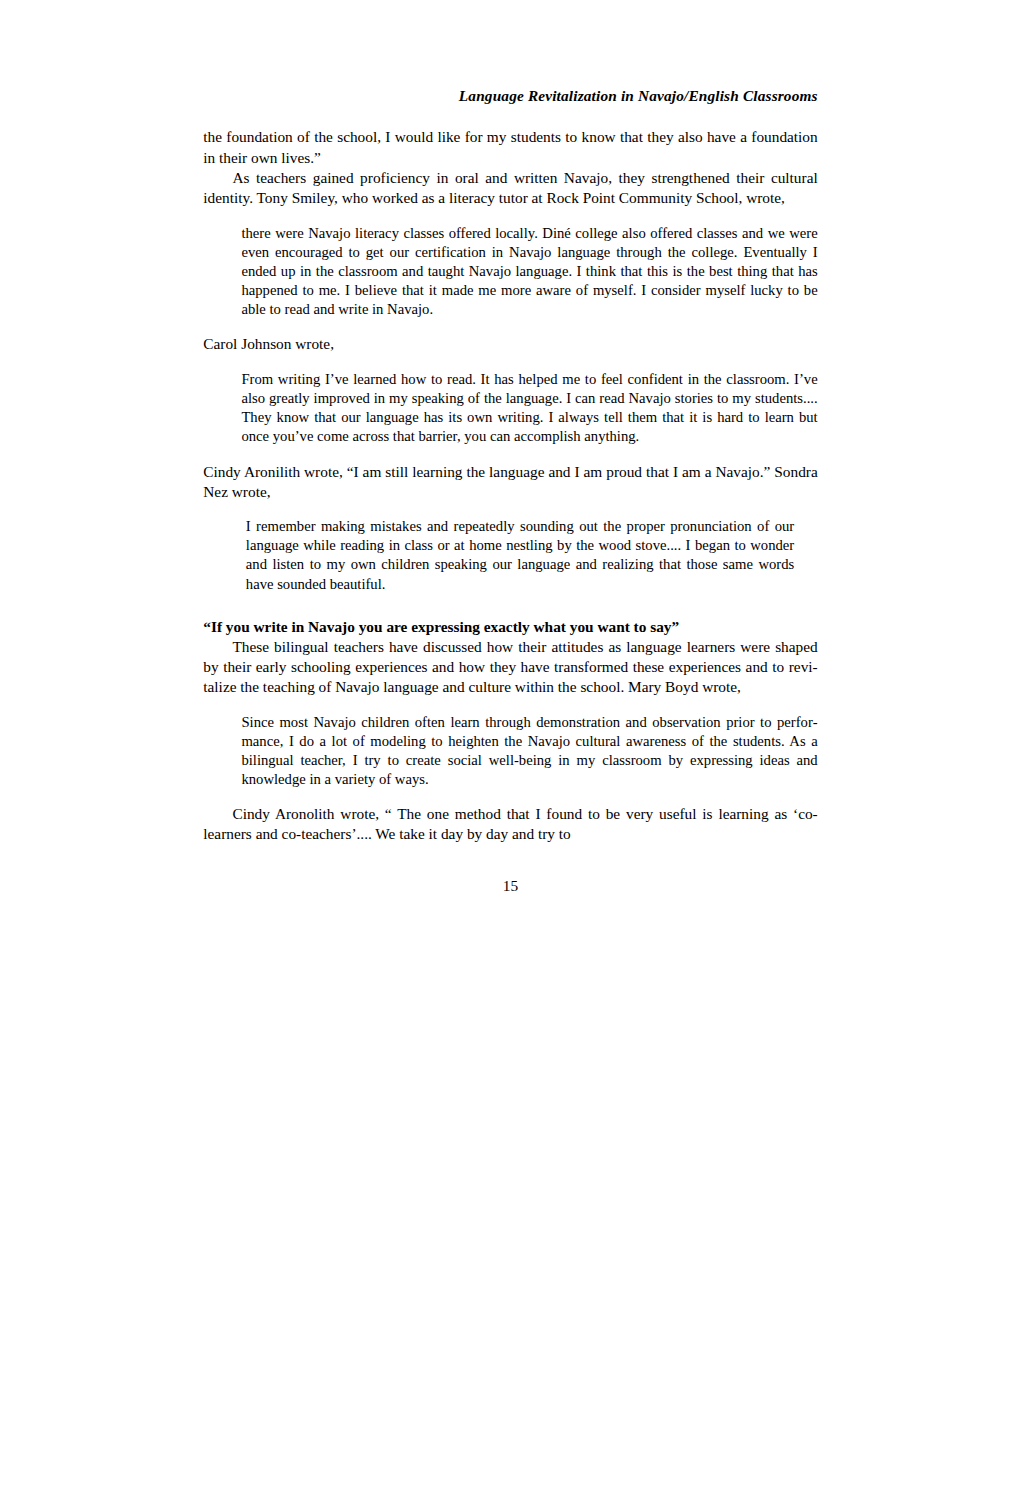Language Revitalization in Navajo/English Classrooms
the foundation of the school, I would like for my students to know that they also have a foundation in their own lives.”
As teachers gained proficiency in oral and written Navajo, they strengthened their cultural identity. Tony Smiley, who worked as a literacy tutor at Rock Point Community School, wrote,
there were Navajo literacy classes offered locally. Diné college also offered classes and we were even encouraged to get our certification in Navajo language through the college. Eventually I ended up in the classroom and taught Navajo language. I think that this is the best thing that has happened to me. I believe that it made me more aware of myself. I consider myself lucky to be able to read and write in Navajo.
Carol Johnson wrote,
From writing I’ve learned how to read. It has helped me to feel confident in the classroom. I’ve also greatly improved in my speaking of the language. I can read Navajo stories to my students.... They know that our language has its own writing. I always tell them that it is hard to learn but once you’ve come across that barrier, you can accomplish anything.
Cindy Aronilith wrote, “I am still learning the language and I am proud that I am a Navajo.” Sondra Nez wrote,
I remember making mistakes and repeatedly sounding out the proper pronunciation of our language while reading in class or at home nestling by the wood stove.... I began to wonder and listen to my own children speaking our language and realizing that those same words have sounded beautiful.
“If you write in Navajo you are expressing exactly what you want to say”
These bilingual teachers have discussed how their attitudes as language learners were shaped by their early schooling experiences and how they have transformed these experiences and to revitalize the teaching of Navajo language and culture within the school. Mary Boyd wrote,
Since most Navajo children often learn through demonstration and observation prior to performance, I do a lot of modeling to heighten the Navajo cultural awareness of the students. As a bilingual teacher, I try to create social well-being in my classroom by expressing ideas and knowledge in a variety of ways.
Cindy Aronolith wrote, “ The one method that I found to be very useful is learning as ‘co-learners and co-teachers’.... We take it day by day and try to
15